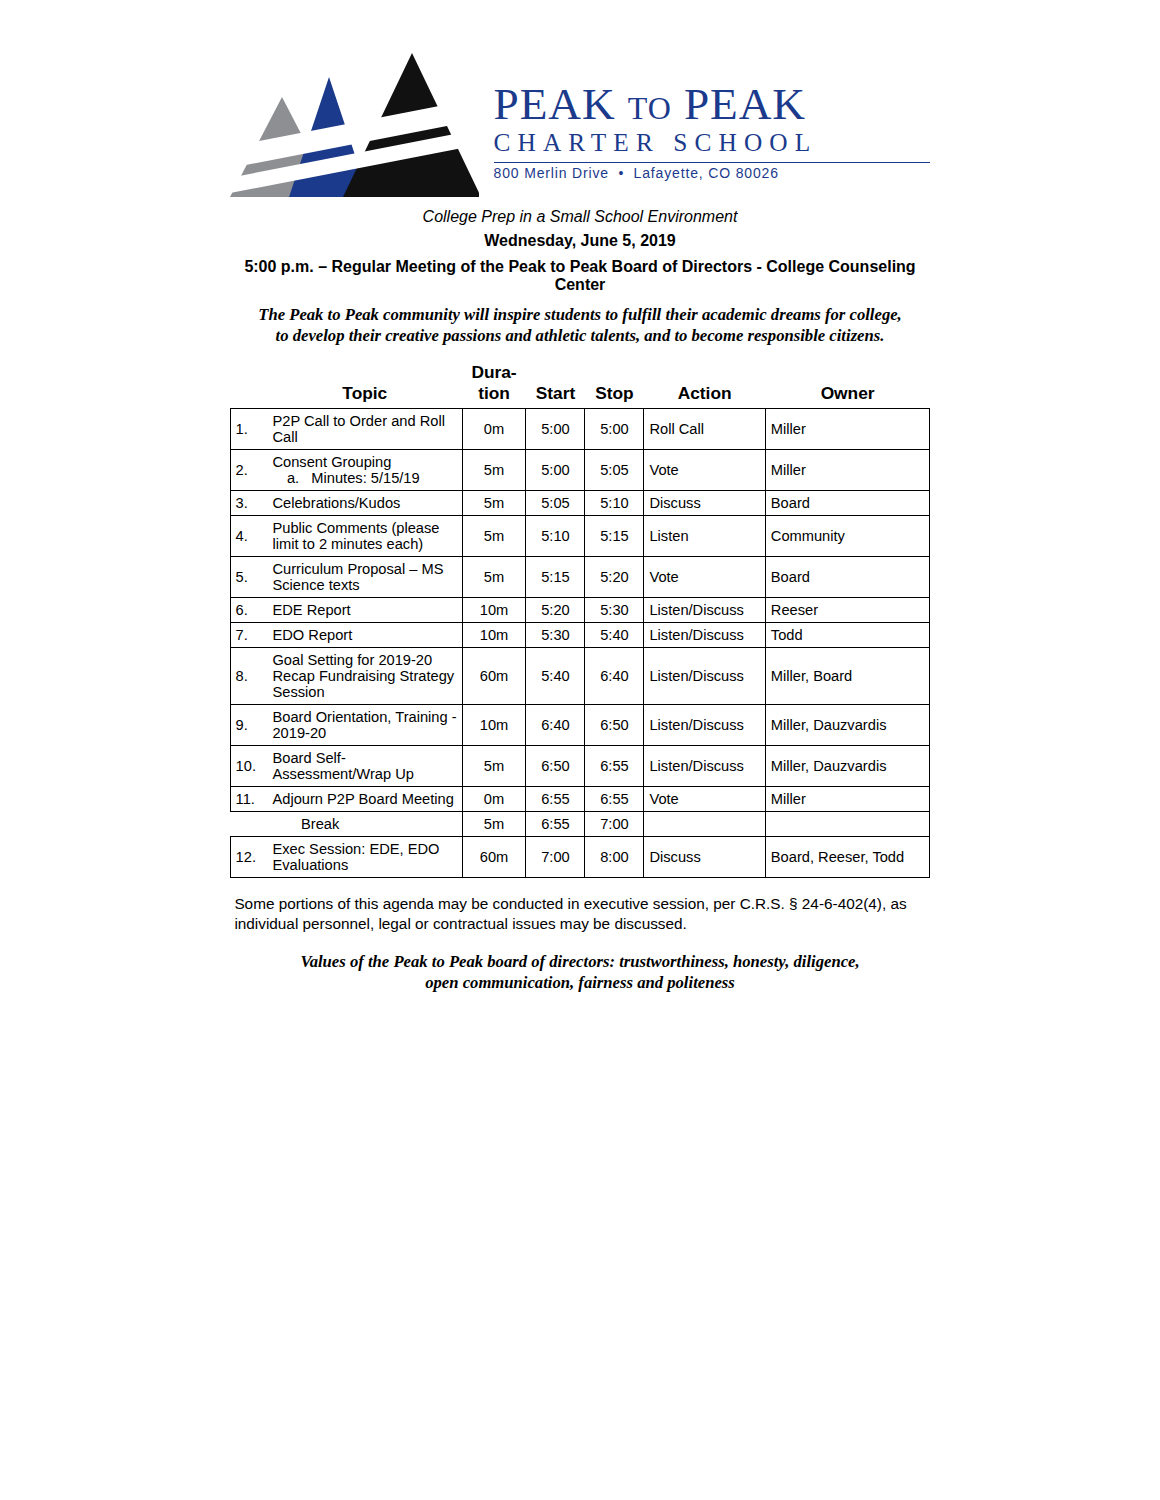PEAK TO PEAK
CHARTER SCHOOL
800 Merlin Drive • Lafayette, CO 80026
College Prep in a Small School Environment
Wednesday, June 5, 2019
5:00 p.m. – Regular Meeting of the Peak to Peak Board of Directors - College Counseling Center
The Peak to Peak community will inspire students to fulfill their academic dreams for college,
to develop their creative passions and athletic talents, and to become responsible citizens.
| | Topic | Dura- tion | Start | Stop | Action | Owner |
| 1. | P2P Call to Order and Roll Call | 0m | 5:00 | 5:00 | Roll Call | Miller |
| 2. | Consent Grouping a. Minutes: 5/15/19 | 5m | 5:00 | 5:05 | Vote | Miller |
| 3. | Celebrations/Kudos | 5m | 5:05 | 5:10 | Discuss | Board |
| 4. | Public Comments (please limit to 2 minutes each) | 5m | 5:10 | 5:15 | Listen | Community |
| 5. | Curriculum Proposal – MS Science texts | 5m | 5:15 | 5:20 | Vote | Board |
| 6. | EDE Report | 10m | 5:20 | 5:30 | Listen/Discuss | Reeser |
| 7. | EDO Report | 10m | 5:30 | 5:40 | Listen/Discuss | Todd |
| 8. | Goal Setting for 2019-20 Recap Fundraising Strategy Session | 60m | 5:40 | 6:40 | Listen/Discuss | Miller, Board |
| 9. | Board Orientation, Training - 2019-20 | 10m | 6:40 | 6:50 | Listen/Discuss | Miller, Dauzvardis |
| 10. | Board Self-Assessment/Wrap Up | 5m | 6:50 | 6:55 | Listen/Discuss | Miller, Dauzvardis |
| 11. | Adjourn P2P Board Meeting | 0m | 6:55 | 6:55 | Vote | Miller |
| | Break | 5m | 6:55 | 7:00 | | |
| 12. | Exec Session: EDE, EDO Evaluations | 60m | 7:00 | 8:00 | Discuss | Board, Reeser, Todd |
Some portions of this agenda may be conducted in executive session, per C.R.S. § 24-6-402(4), as individual personnel, legal or contractual issues may be discussed.
Values of the Peak to Peak board of directors: trustworthiness, honesty, diligence,
open communication, fairness and politeness